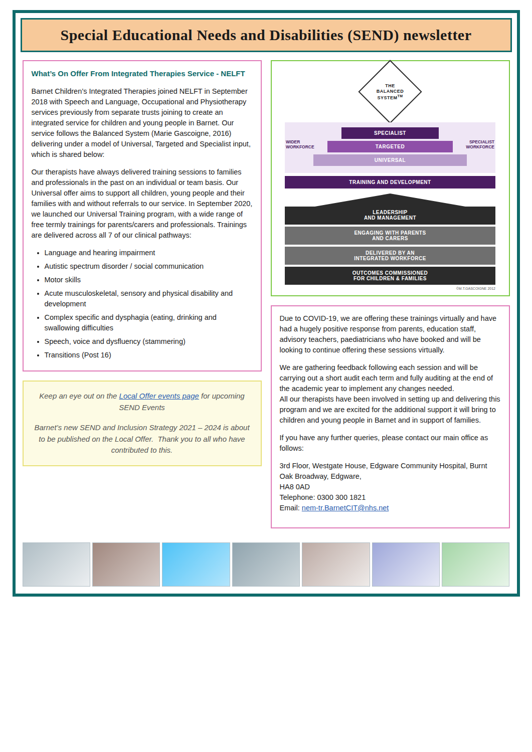Special Educational Needs and Disabilities (SEND) newsletter
What’s On Offer From Integrated Therapies Service - NELFT
Barnet Children’s Integrated Therapies joined NELFT in September 2018 with Speech and Language, Occupational and Physiotherapy services previously from separate trusts joining to create an integrated service for children and young people in Barnet. Our service follows the Balanced System (Marie Gascoigne, 2016) delivering under a model of Universal, Targeted and Specialist input, which is shared below:
Our therapists have always delivered training sessions to families and professionals in the past on an individual or team basis. Our Universal offer aims to support all children, young people and their families with and without referrals to our service. In September 2020, we launched our Universal Training program, with a wide range of free termly trainings for parents/carers and professionals. Trainings are delivered across all 7 of our clinical pathways:
Language and hearing impairment
Autistic spectrum disorder / social communication
Motor skills
Acute musculoskeletal, sensory and physical disability and development
Complex specific and dysphagia (eating, drinking and swallowing difficulties
Speech, voice and dysfluency (stammering)
Transitions (Post 16)
Keep an eye out on the Local Offer events page for upcoming SEND Events
Barnet’s new SEND and Inclusion Strategy 2021 – 2024 is about to be published on the Local Offer. Thank you to all who have contributed to this.
THE
BALANCED
SYSTEMTM
WIDER
WORKFORCE
SPECIALIST
WORKFORCE
SPECIALIST
TARGETED
UNIVERSAL
TRAINING AND DEVELOPMENT
LEADERSHIP
AND MANAGEMENT
ENGAGING WITH PARENTS
AND CARERS
DELIVERED BY AN
INTEGRATED WORKFORCE
OUTCOMES COMMISSIONED
FOR CHILDREN & FAMILIES
©M.T.GASCOIGNE 2012
Due to COVID-19, we are offering these trainings virtually and have had a hugely positive response from parents, education staff, advisory teachers, paediatricians who have booked and will be looking to continue offering these sessions virtually.
We are gathering feedback following each session and will be carrying out a short audit each term and fully auditing at the end of the academic year to implement any changes needed.
All our therapists have been involved in setting up and delivering this program and we are excited for the additional support it will bring to children and young people in Barnet and in support of families.
If you have any further queries, please contact our main office as follows:
3rd Floor, Westgate House, Edgware Community Hospital, Burnt Oak Broadway, Edgware,
HA8 0AD
Telephone: 0300 300 1821
Email: nem-tr.BarnetCIT@nhs.net